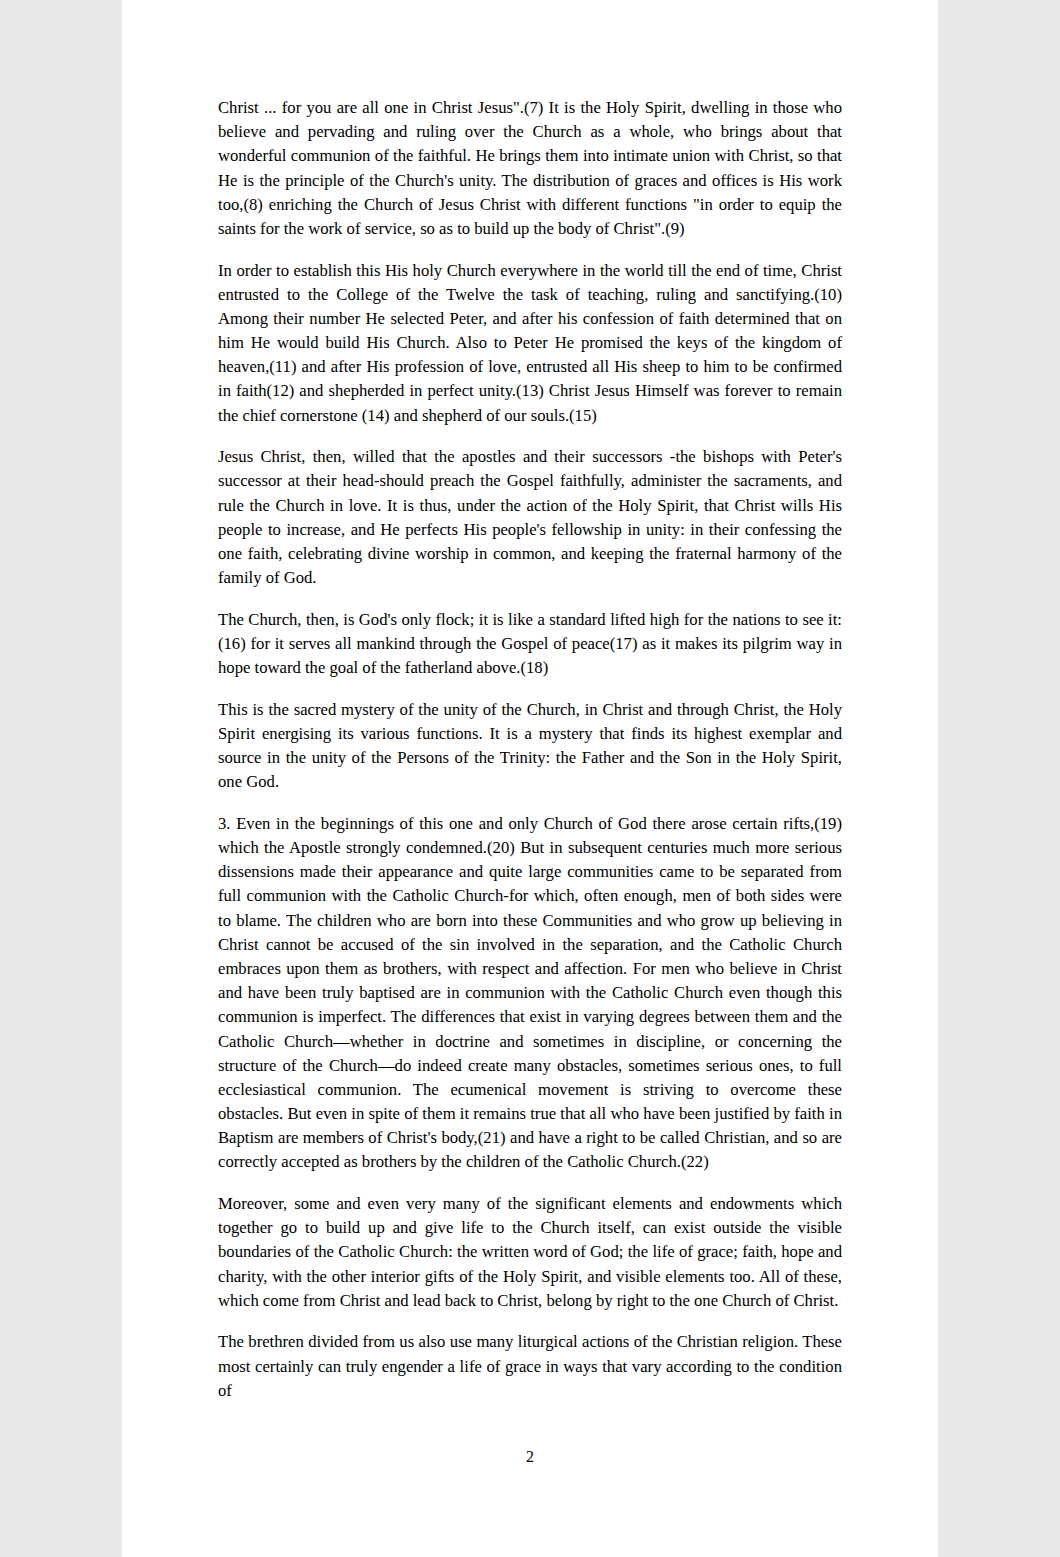Christ ... for you are all one in Christ Jesus".(7) It is the Holy Spirit, dwelling in those who believe and pervading and ruling over the Church as a whole, who brings about that wonderful communion of the faithful. He brings them into intimate union with Christ, so that He is the principle of the Church's unity. The distribution of graces and offices is His work too,(8) enriching the Church of Jesus Christ with different functions "in order to equip the saints for the work of service, so as to build up the body of Christ".(9)
In order to establish this His holy Church everywhere in the world till the end of time, Christ entrusted to the College of the Twelve the task of teaching, ruling and sanctifying.(10) Among their number He selected Peter, and after his confession of faith determined that on him He would build His Church. Also to Peter He promised the keys of the kingdom of heaven,(11) and after His profession of love, entrusted all His sheep to him to be confirmed in faith(12) and shepherded in perfect unity.(13) Christ Jesus Himself was forever to remain the chief cornerstone (14) and shepherd of our souls.(15)
Jesus Christ, then, willed that the apostles and their successors -the bishops with Peter's successor at their head-should preach the Gospel faithfully, administer the sacraments, and rule the Church in love. It is thus, under the action of the Holy Spirit, that Christ wills His people to increase, and He perfects His people's fellowship in unity: in their confessing the one faith, celebrating divine worship in common, and keeping the fraternal harmony of the family of God.
The Church, then, is God's only flock; it is like a standard lifted high for the nations to see it:(16) for it serves all mankind through the Gospel of peace(17) as it makes its pilgrim way in hope toward the goal of the fatherland above.(18)
This is the sacred mystery of the unity of the Church, in Christ and through Christ, the Holy Spirit energising its various functions. It is a mystery that finds its highest exemplar and source in the unity of the Persons of the Trinity: the Father and the Son in the Holy Spirit, one God.
3. Even in the beginnings of this one and only Church of God there arose certain rifts,(19) which the Apostle strongly condemned.(20) But in subsequent centuries much more serious dissensions made their appearance and quite large communities came to be separated from full communion with the Catholic Church-for which, often enough, men of both sides were to blame. The children who are born into these Communities and who grow up believing in Christ cannot be accused of the sin involved in the separation, and the Catholic Church embraces upon them as brothers, with respect and affection. For men who believe in Christ and have been truly baptised are in communion with the Catholic Church even though this communion is imperfect. The differences that exist in varying degrees between them and the Catholic Church—whether in doctrine and sometimes in discipline, or concerning the structure of the Church—do indeed create many obstacles, sometimes serious ones, to full ecclesiastical communion. The ecumenical movement is striving to overcome these obstacles. But even in spite of them it remains true that all who have been justified by faith in Baptism are members of Christ's body,(21) and have a right to be called Christian, and so are correctly accepted as brothers by the children of the Catholic Church.(22)
Moreover, some and even very many of the significant elements and endowments which together go to build up and give life to the Church itself, can exist outside the visible boundaries of the Catholic Church: the written word of God; the life of grace; faith, hope and charity, with the other interior gifts of the Holy Spirit, and visible elements too. All of these, which come from Christ and lead back to Christ, belong by right to the one Church of Christ.
The brethren divided from us also use many liturgical actions of the Christian religion. These most certainly can truly engender a life of grace in ways that vary according to the condition of
2